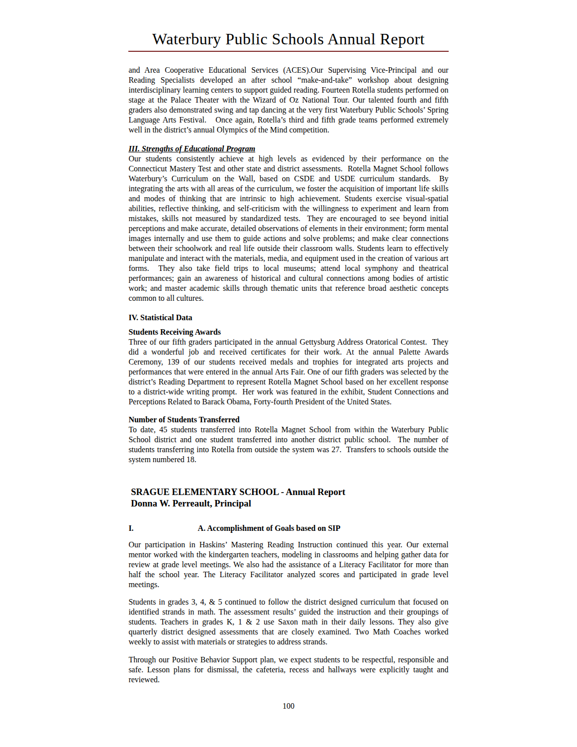Waterbury Public Schools Annual Report
and Area Cooperative Educational Services (ACES).Our Supervising Vice-Principal and our Reading Specialists developed an after school “make-and-take” workshop about designing interdisciplinary learning centers to support guided reading. Fourteen Rotella students performed on stage at the Palace Theater with the Wizard of Oz National Tour. Our talented fourth and fifth graders also demonstrated swing and tap dancing at the very first Waterbury Public Schools’ Spring Language Arts Festival. Once again, Rotella’s third and fifth grade teams performed extremely well in the district’s annual Olympics of the Mind competition.
III. Strengths of Educational Program
Our students consistently achieve at high levels as evidenced by their performance on the Connecticut Mastery Test and other state and district assessments. Rotella Magnet School follows Waterbury’s Curriculum on the Wall, based on CSDE and USDE curriculum standards. By integrating the arts with all areas of the curriculum, we foster the acquisition of important life skills and modes of thinking that are intrinsic to high achievement. Students exercise visual-spatial abilities, reflective thinking, and self-criticism with the willingness to experiment and learn from mistakes, skills not measured by standardized tests. They are encouraged to see beyond initial perceptions and make accurate, detailed observations of elements in their environment; form mental images internally and use them to guide actions and solve problems; and make clear connections between their schoolwork and real life outside their classroom walls. Students learn to effectively manipulate and interact with the materials, media, and equipment used in the creation of various art forms. They also take field trips to local museums; attend local symphony and theatrical performances; gain an awareness of historical and cultural connections among bodies of artistic work; and master academic skills through thematic units that reference broad aesthetic concepts common to all cultures.
IV. Statistical Data
Students Receiving Awards
Three of our fifth graders participated in the annual Gettysburg Address Oratorical Contest. They did a wonderful job and received certificates for their work. At the annual Palette Awards Ceremony, 139 of our students received medals and trophies for integrated arts projects and performances that were entered in the annual Arts Fair. One of our fifth graders was selected by the district’s Reading Department to represent Rotella Magnet School based on her excellent response to a district-wide writing prompt. Her work was featured in the exhibit, Student Connections and Perceptions Related to Barack Obama, Forty-fourth President of the United States.
Number of Students Transferred
To date, 45 students transferred into Rotella Magnet School from within the Waterbury Public School district and one student transferred into another district public school. The number of students transferring into Rotella from outside the system was 27. Transfers to schools outside the system numbered 18.
SRAGUE ELEMENTARY SCHOOL - Annual Report
Donna W. Perreault, Principal
I.
A. Accomplishment of Goals based on SIP
Our participation in Haskins’ Mastering Reading Instruction continued this year. Our external mentor worked with the kindergarten teachers, modeling in classrooms and helping gather data for review at grade level meetings. We also had the assistance of a Literacy Facilitator for more than half the school year. The Literacy Facilitator analyzed scores and participated in grade level meetings.
Students in grades 3, 4, & 5 continued to follow the district designed curriculum that focused on identified strands in math. The assessment results’ guided the instruction and their groupings of students. Teachers in grades K, 1 & 2 use Saxon math in their daily lessons. They also give quarterly district designed assessments that are closely examined. Two Math Coaches worked weekly to assist with materials or strategies to address strands.
Through our Positive Behavior Support plan, we expect students to be respectful, responsible and safe. Lesson plans for dismissal, the cafeteria, recess and hallways were explicitly taught and reviewed.
100